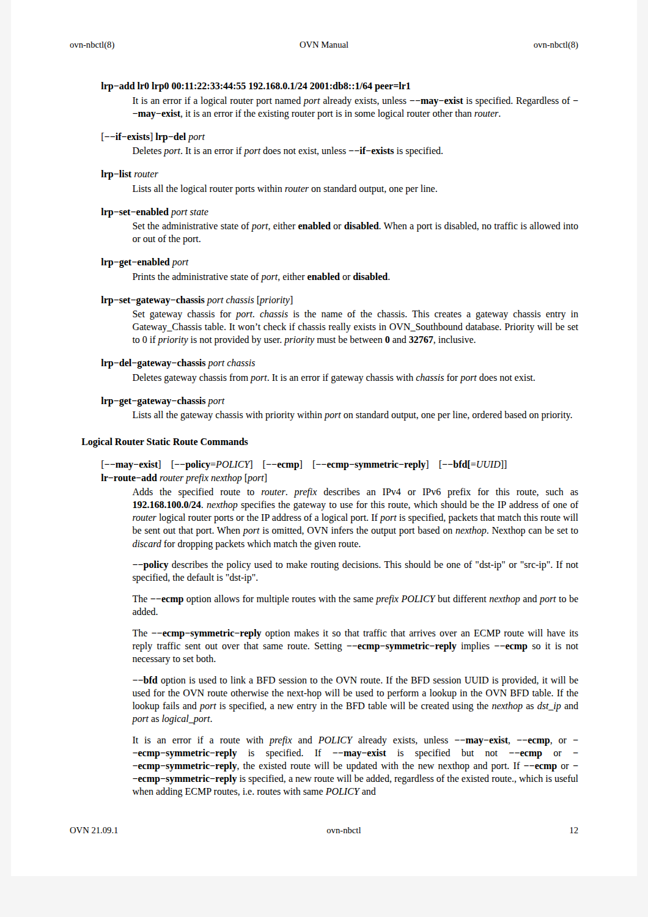ovn-nbctl(8) OVN Manual ovn-nbctl(8)
lrp−add lr0 lrp0 00:11:22:33:44:55 192.168.0.1/24 2001:db8::1/64 peer=lr1
It is an error if a logical router port named port already exists, unless −−may−exist is specified. Regardless of −−may−exist, it is an error if the existing router port is in some logical router other than router.
[−−if−exists] lrp−del port
Deletes port. It is an error if port does not exist, unless −−if−exists is specified.
lrp−list router
Lists all the logical router ports within router on standard output, one per line.
lrp−set−enabled port state
Set the administrative state of port, either enabled or disabled. When a port is disabled, no traffic is allowed into or out of the port.
lrp−get−enabled port
Prints the administrative state of port, either enabled or disabled.
lrp−set−gateway−chassis port chassis [priority]
Set gateway chassis for port. chassis is the name of the chassis. This creates a gateway chassis entry in Gateway_Chassis table. It won’t check if chassis really exists in OVN_Southbound database. Priority will be set to 0 if priority is not provided by user. priority must be between 0 and 32767, inclusive.
lrp−del−gateway−chassis port chassis
Deletes gateway chassis from port. It is an error if gateway chassis with chassis for port does not exist.
lrp−get−gateway−chassis port
Lists all the gateway chassis with priority within port on standard output, one per line, ordered based on priority.
Logical Router Static Route Commands
[−−may−exist] [−−policy=POLICY] [−−ecmp] [−−ecmp−symmetric−reply] [−−bfd[=UUID]]
lr−route−add router prefix nexthop [port]
Adds the specified route to router. prefix describes an IPv4 or IPv6 prefix for this route, such as 192.168.100.0/24. nexthop specifies the gateway to use for this route, which should be the IP address of one of router logical router ports or the IP address of a logical port. If port is specified, packets that match this route will be sent out that port. When port is omitted, OVN infers the output port based on nexthop. Nexthop can be set to discard for dropping packets which match the given route.
−−policy describes the policy used to make routing decisions. This should be one of "dst-ip" or "src-ip". If not specified, the default is "dst-ip".
The −−ecmp option allows for multiple routes with the same prefix POLICY but different nexthop and port to be added.
The −−ecmp−symmetric−reply option makes it so that traffic that arrives over an ECMP route will have its reply traffic sent out over that same route. Setting −−ecmp−symmetric−reply implies −−ecmp so it is not necessary to set both.
−−bfd option is used to link a BFD session to the OVN route. If the BFD session UUID is provided, it will be used for the OVN route otherwise the next-hop will be used to perform a lookup in the OVN BFD table. If the lookup fails and port is specified, a new entry in the BFD table will be created using the nexthop as dst_ip and port as logical_port.
It is an error if a route with prefix and POLICY already exists, unless −−may−exist, −−ecmp, or −−ecmp−symmetric−reply is specified. If −−may−exist is specified but not −−ecmp or −−ecmp−symmetric−reply, the existed route will be updated with the new nexthop and port. If −−ecmp or −−ecmp−symmetric−reply is specified, a new route will be added, regardless of the existed route., which is useful when adding ECMP routes, i.e. routes with same POLICY and
OVN 21.09.1 ovn-nbctl 12